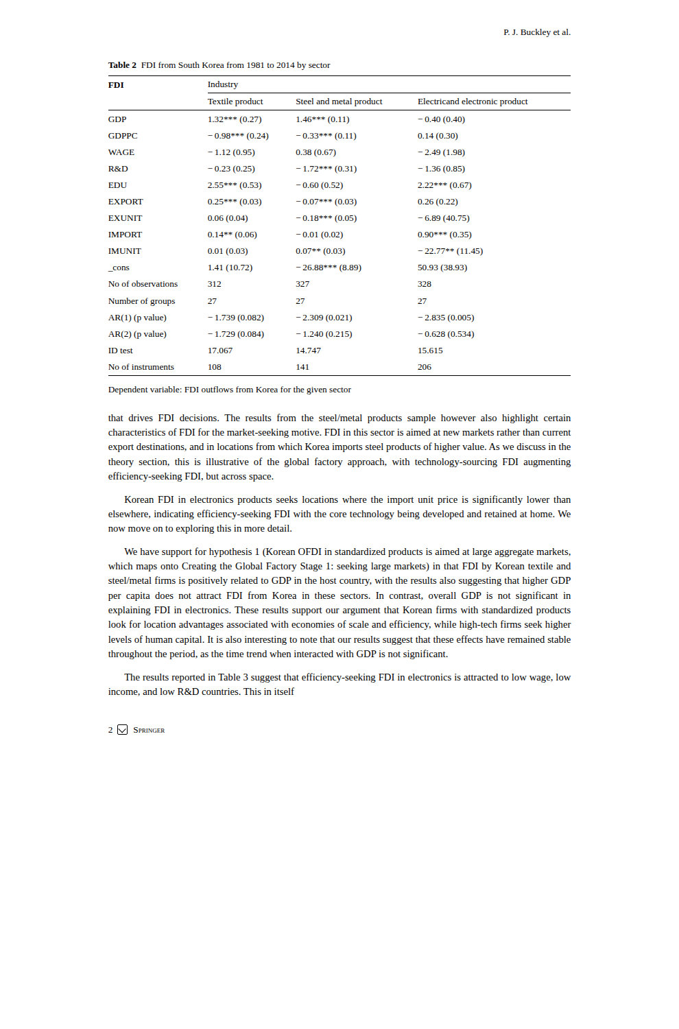P. J. Buckley et al.
Table 2 FDI from South Korea from 1981 to 2014 by sector
| FDI | Industry |
| --- | --- |
| | Textile product | Steel and metal product | Electricand electronic product |
| GDP | 1.32*** (0.27) | 1.46*** (0.11) | − 0.40 (0.40) |
| GDPPC | − 0.98*** (0.24) | − 0.33*** (0.11) | 0.14 (0.30) |
| WAGE | − 1.12 (0.95) | 0.38 (0.67) | − 2.49 (1.98) |
| R&D | − 0.23 (0.25) | − 1.72*** (0.31) | − 1.36 (0.85) |
| EDU | 2.55*** (0.53) | − 0.60 (0.52) | 2.22*** (0.67) |
| EXPORT | 0.25*** (0.03) | − 0.07*** (0.03) | 0.26 (0.22) |
| EXUNIT | 0.06 (0.04) | − 0.18*** (0.05) | − 6.89 (40.75) |
| IMPORT | 0.14** (0.06) | − 0.01 (0.02) | 0.90*** (0.35) |
| IMUNIT | 0.01 (0.03) | 0.07** (0.03) | − 22.77** (11.45) |
| _cons | 1.41 (10.72) | − 26.88*** (8.89) | 50.93 (38.93) |
| No of observations | 312 | 327 | 328 |
| Number of groups | 27 | 27 | 27 |
| AR(1) (p value) | − 1.739 (0.082) | − 2.309 (0.021) | − 2.835 (0.005) |
| AR(2) (p value) | − 1.729 (0.084) | − 1.240 (0.215) | − 0.628 (0.534) |
| ID test | 17.067 | 14.747 | 15.615 |
| No of instruments | 108 | 141 | 206 |
Dependent variable: FDI outflows from Korea for the given sector
that drives FDI decisions. The results from the steel/metal products sample however also highlight certain characteristics of FDI for the market-seeking motive. FDI in this sector is aimed at new markets rather than current export destinations, and in locations from which Korea imports steel products of higher value. As we discuss in the theory section, this is illustrative of the global factory approach, with technology-sourcing FDI augmenting efficiency-seeking FDI, but across space.
Korean FDI in electronics products seeks locations where the import unit price is significantly lower than elsewhere, indicating efficiency-seeking FDI with the core technology being developed and retained at home. We now move on to exploring this in more detail.
We have support for hypothesis 1 (Korean OFDI in standardized products is aimed at large aggregate markets, which maps onto Creating the Global Factory Stage 1: seeking large markets) in that FDI by Korean textile and steel/metal firms is positively related to GDP in the host country, with the results also suggesting that higher GDP per capita does not attract FDI from Korea in these sectors. In contrast, overall GDP is not significant in explaining FDI in electronics. These results support our argument that Korean firms with standardized products look for location advantages associated with economies of scale and efficiency, while high-tech firms seek higher levels of human capital. It is also interesting to note that our results suggest that these effects have remained stable throughout the period, as the time trend when interacted with GDP is not significant.
The results reported in Table 3 suggest that efficiency-seeking FDI in electronics is attracted to low wage, low income, and low R&D countries. This in itself
2 Springer